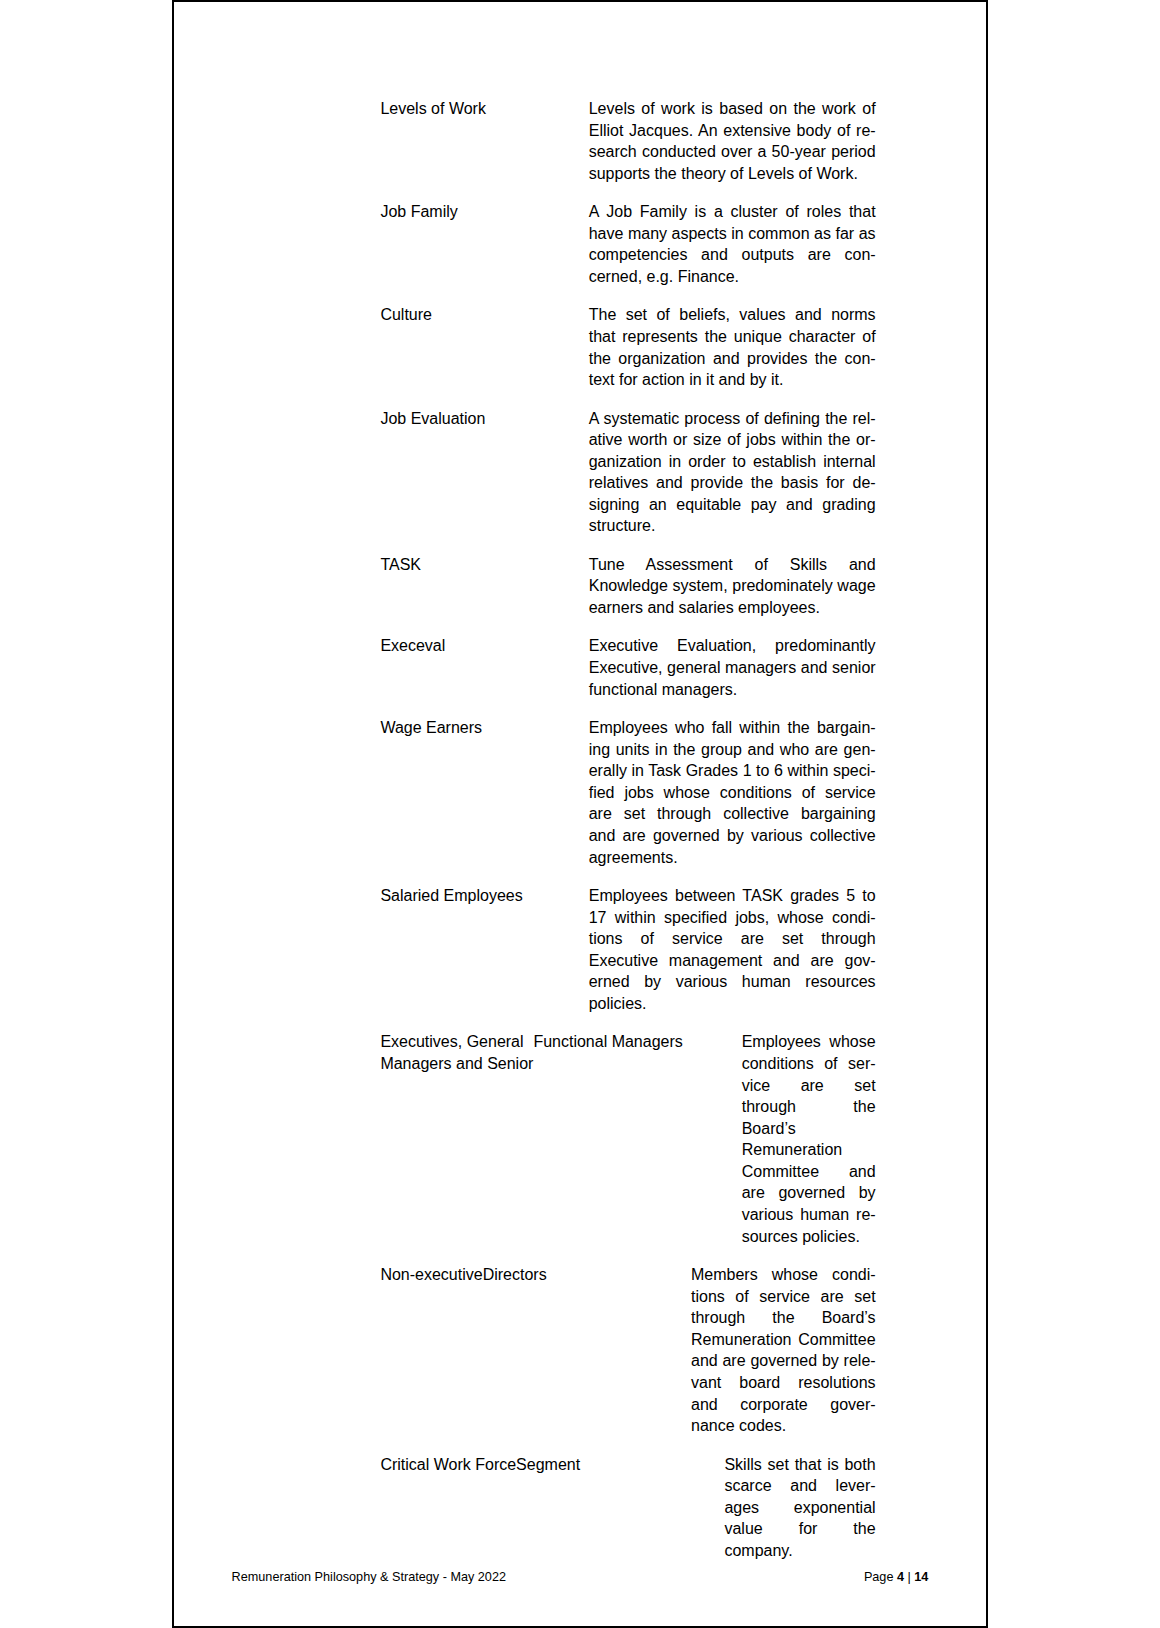Levels of Work
Levels of work is based on the work of Elliot Jacques. An extensive body of research conducted over a 50-year period supports the theory of Levels of Work.
Job Family
A Job Family is a cluster of roles that have many aspects in common as far as competencies and outputs are concerned, e.g. Finance.
Culture
The set of beliefs, values and norms that represents the unique character of the organization and provides the context for action in it and by it.
Job Evaluation
A systematic process of defining the relative worth or size of jobs within the organization in order to establish internal relatives and provide the basis for designing an equitable pay and grading structure.
TASK
Tune Assessment of Skills and Knowledge system, predominately wage earners and salaries employees.
Execeval
Executive Evaluation, predominantly Executive, general managers and senior functional managers.
Wage Earners
Employees who fall within the bargaining units in the group and who are generally in Task Grades 1 to 6 within specified jobs whose conditions of service are set through collective bargaining and are governed by various collective agreements.
Salaried Employees
Employees between TASK grades 5 to 17 within specified jobs, whose conditions of service are set through Executive management and are governed by various human resources policies.
Executives, General Managers and Senior
Functional Managers
Employees whose conditions of service are set through the Board’s Remuneration Committee and are governed by various human resources policies.
Non-executive
Directors
Members whose conditions of service are set through the Board’s Remuneration Committee and are governed by relevant board resolutions and corporate governance codes.
Critical Work Force
Segment
Skills set that is both scarce and leverages exponential value for the company.
Remuneration Philosophy & Strategy - May 2022
Page 4 | 14